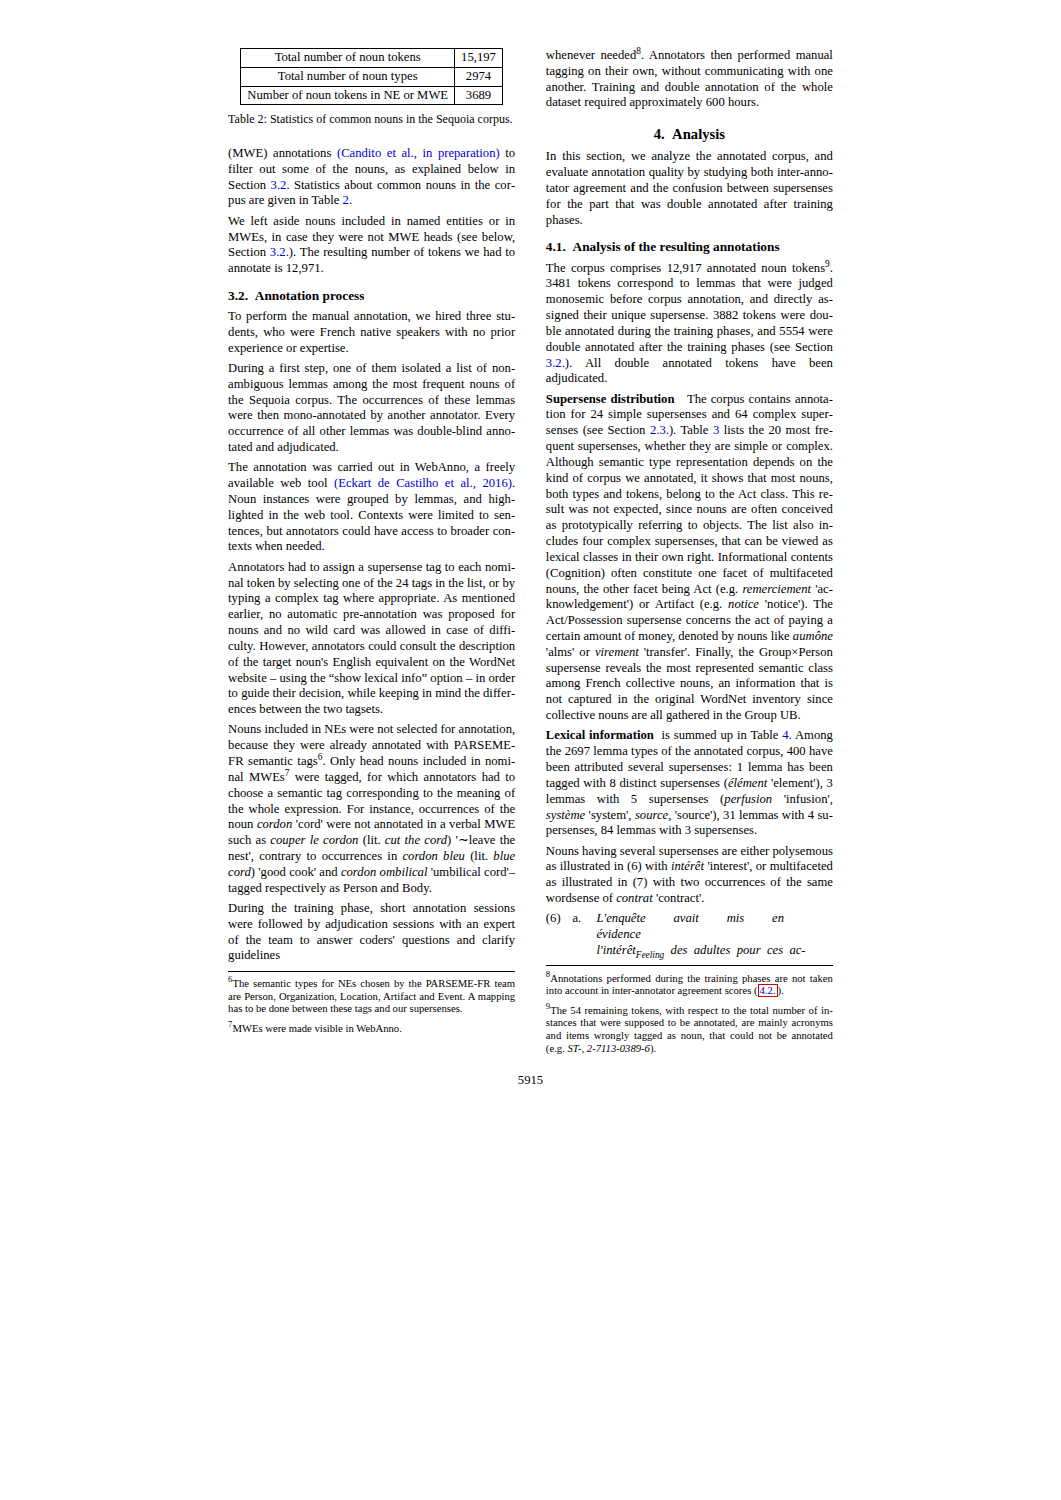| Total number of noun tokens | 15,197 |
| Total number of noun types | 2974 |
| Number of noun tokens in NE or MWE | 3689 |
Table 2: Statistics of common nouns in the Sequoia corpus.
(MWE) annotations (Candito et al., in preparation) to filter out some of the nouns, as explained below in Section 3.2. Statistics about common nouns in the corpus are given in Table 2.
We left aside nouns included in named entities or in MWEs, in case they were not MWE heads (see below, Section 3.2.). The resulting number of tokens we had to annotate is 12,971.
3.2. Annotation process
To perform the manual annotation, we hired three students, who were French native speakers with no prior experience or expertise.
During a first step, one of them isolated a list of non-ambiguous lemmas among the most frequent nouns of the Sequoia corpus. The occurrences of these lemmas were then mono-annotated by another annotator. Every occurrence of all other lemmas was double-blind annotated and adjudicated.
The annotation was carried out in WebAnno, a freely available web tool (Eckart de Castilho et al., 2016). Noun instances were grouped by lemmas, and highlighted in the web tool. Contexts were limited to sentences, but annotators could have access to broader contexts when needed.
Annotators had to assign a supersense tag to each nominal token by selecting one of the 24 tags in the list, or by typing a complex tag where appropriate. As mentioned earlier, no automatic pre-annotation was proposed for nouns and no wild card was allowed in case of difficulty. However, annotators could consult the description of the target noun's English equivalent on the WordNet website – using the “show lexical info” option – in order to guide their decision, while keeping in mind the differences between the two tagsets.
Nouns included in NEs were not selected for annotation, because they were already annotated with PARSEME-FR semantic tags6. Only head nouns included in nominal MWEs7 were tagged, for which annotators had to choose a semantic tag corresponding to the meaning of the whole expression. For instance, occurrences of the noun cordon 'cord' were not annotated in a verbal MWE such as couper le cordon (lit. cut the cord) '∼leave the nest', contrary to occurrences in cordon bleu (lit. blue cord) 'good cook' and cordon ombilical 'umbilical cord'–tagged respectively as Person and Body.
During the training phase, short annotation sessions were followed by adjudication sessions with an expert of the team to answer coders' questions and clarify guidelines
6 The semantic types for NEs chosen by the PARSEME-FR team are Person, Organization, Location, Artifact and Event. A mapping has to be done between these tags and our supersenses.
7 MWEs were made visible in WebAnno.
whenever needed8. Annotators then performed manual tagging on their own, without communicating with one another. Training and double annotation of the whole dataset required approximately 600 hours.
4. Analysis
In this section, we analyze the annotated corpus, and evaluate annotation quality by studying both inter-annotator agreement and the confusion between supersenses for the part that was double annotated after training phases.
4.1. Analysis of the resulting annotations
The corpus comprises 12,917 annotated noun tokens9. 3481 tokens correspond to lemmas that were judged monosemic before corpus annotation, and directly assigned their unique supersense. 3882 tokens were double annotated during the training phases, and 5554 were double annotated after the training phases (see Section 3.2.). All double annotated tokens have been adjudicated.
Supersense distribution The corpus contains annotation for 24 simple supersenses and 64 complex supersenses (see Section 2.3.). Table 3 lists the 20 most frequent supersenses, whether they are simple or complex. Although semantic type representation depends on the kind of corpus we annotated, it shows that most nouns, both types and tokens, belong to the Act class. This result was not expected, since nouns are often conceived as prototypically referring to objects. The list also includes four complex supersenses, that can be viewed as lexical classes in their own right. Informational contents (Cognition) often constitute one facet of multifaceted nouns, the other facet being Act (e.g. remerciement 'acknowledgement') or Artifact (e.g. notice 'notice'). The Act/Possession supersense concerns the act of paying a certain amount of money, denoted by nouns like aumône 'alms' or virement 'transfer'. Finally, the Group×Person supersense reveals the most represented semantic class among French collective nouns, an information that is not captured in the original WordNet inventory since collective nouns are all gathered in the Group UB.
Lexical information is summed up in Table 4. Among the 2697 lemma types of the annotated corpus, 400 have been attributed several supersenses: 1 lemma has been tagged with 8 distinct supersenses (élément 'element'), 3 lemmas with 5 supersenses (perfusion 'infusion', système 'system', source, 'source'), 31 lemmas with 4 supersenses, 84 lemmas with 3 supersenses.
Nouns having several supersenses are either polysemous as illustrated in (6) with intérêt 'interest', or multifaceted as illustrated in (7) with two occurrences of the same wordsense of contrat 'contract'.
(6)
a.
L'enquête avait mis en évidence
l'intérêtFeeling des adultes pour ces ac-
8 Annotations performed during the training phases are not taken into account in inter-annotator agreement scores (4.2.).
9 The 54 remaining tokens, with respect to the total number of instances that were supposed to be annotated, are mainly acronyms and items wrongly tagged as noun, that could not be annotated (e.g. ST-, 2-7113-0389-6).
5915